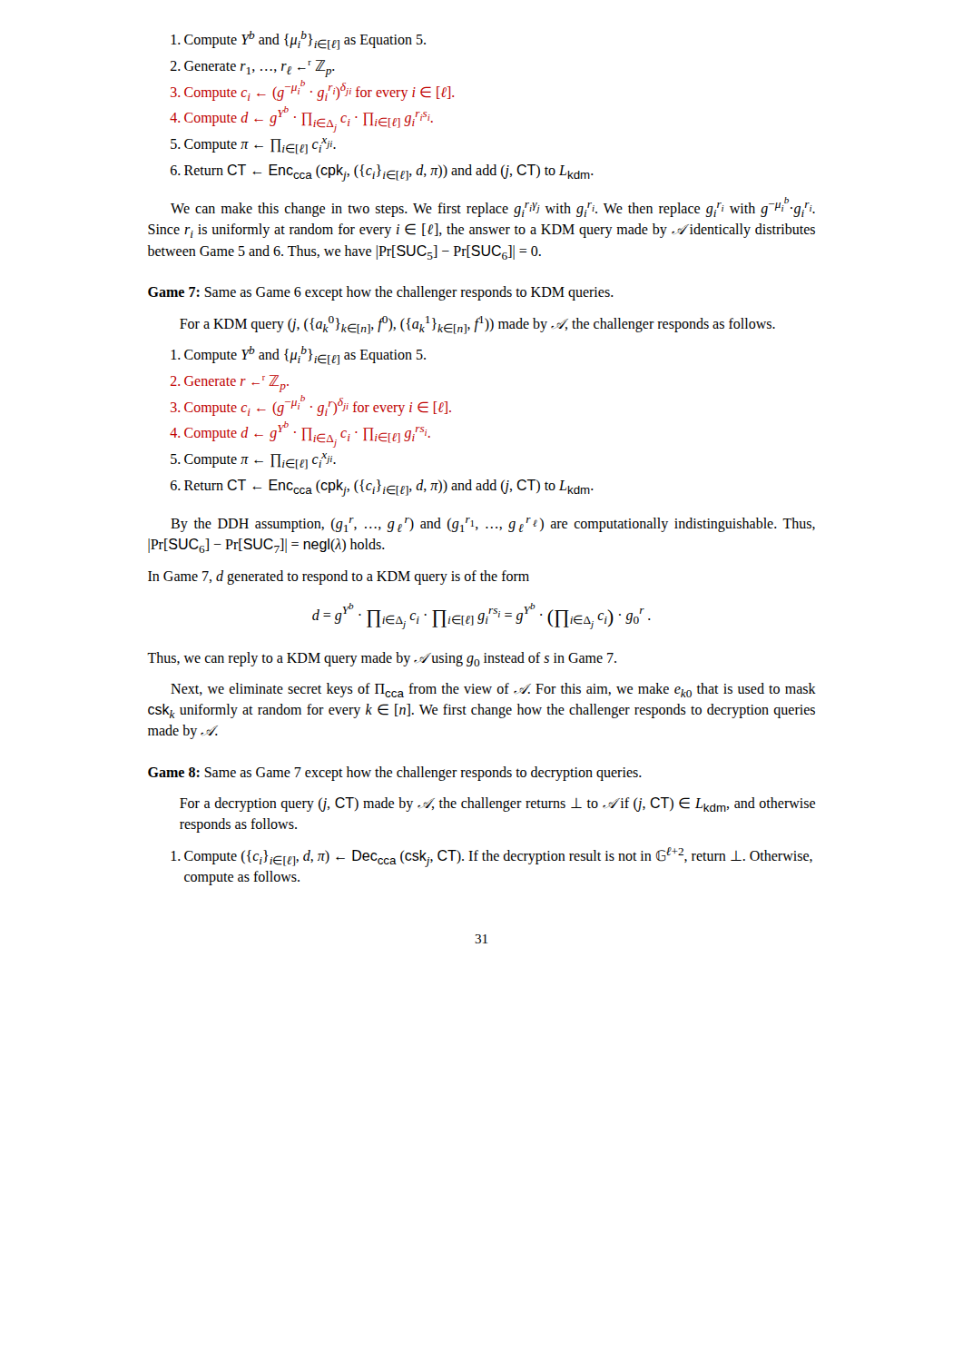Compute Yb and {μib}i∈[ℓ] as Equation 5.
Generate r1, …, rℓ ←r ℤp.
Compute ci ← (g−μib · giri)δji for every i ∈ [ℓ].
Compute d ← gYb · ∏i∈Δj ci · ∏i∈[ℓ] girisi.
Compute π ← ∏i∈[ℓ] cixji.
Return CT ← Enccca (cpkj, ({ci}i∈[ℓ], d, π)) and add (j, CT) to Lkdm.
We can make this change in two steps. We first replace giriγj with giri. We then replace giri with g−μib·giri. Since ri is uniformly at random for every i ∈ [ℓ], the answer to a KDM query made by 𝒜 identically distributes between Game 5 and 6. Thus, we have |Pr[SUC5] − Pr[SUC6]| = 0.
Game 7: Same as Game 6 except how the challenger responds to KDM queries.
For a KDM query (j, ({ak0}k∈[n], f0), ({ak1}k∈[n], f1)) made by 𝒜, the challenger responds as follows.
Compute Yb and {μib}i∈[ℓ] as Equation 5.
Generate r ←r ℤp.
Compute ci ← (g−μib · gir)δji for every i ∈ [ℓ].
Compute d ← gYb · ∏i∈Δj ci · ∏i∈[ℓ] girsi.
Compute π ← ∏i∈[ℓ] cixji.
Return CT ← Enccca (cpkj, ({ci}i∈[ℓ], d, π)) and add (j, CT) to Lkdm.
By the DDH assumption, (g1r, …, gℓr) and (g1r1, …, gℓrℓ) are computationally indistinguishable. Thus, |Pr[SUC6] − Pr[SUC7]| = negl(λ) holds.
In Game 7, d generated to respond to a KDM query is of the form
d = gYb · ∏i∈Δj ci · ∏i∈[ℓ] girsi = gYb · (∏i∈Δj ci) · g0r .
Thus, we can reply to a KDM query made by 𝒜 using g0 instead of s in Game 7.
Next, we eliminate secret keys of Πcca from the view of 𝒜. For this aim, we make ek0 that is used to mask cskk uniformly at random for every k ∈ [n]. We first change how the challenger responds to decryption queries made by 𝒜.
Game 8: Same as Game 7 except how the challenger responds to decryption queries.
For a decryption query (j, CT) made by 𝒜, the challenger returns ⊥ to 𝒜 if (j, CT) ∈ Lkdm, and otherwise responds as follows.
Compute ({ci}i∈[ℓ], d, π) ← Deccca (cskj, CT). If the decryption result is not in 𝔾ℓ+2, return ⊥. Otherwise, compute as follows.
31